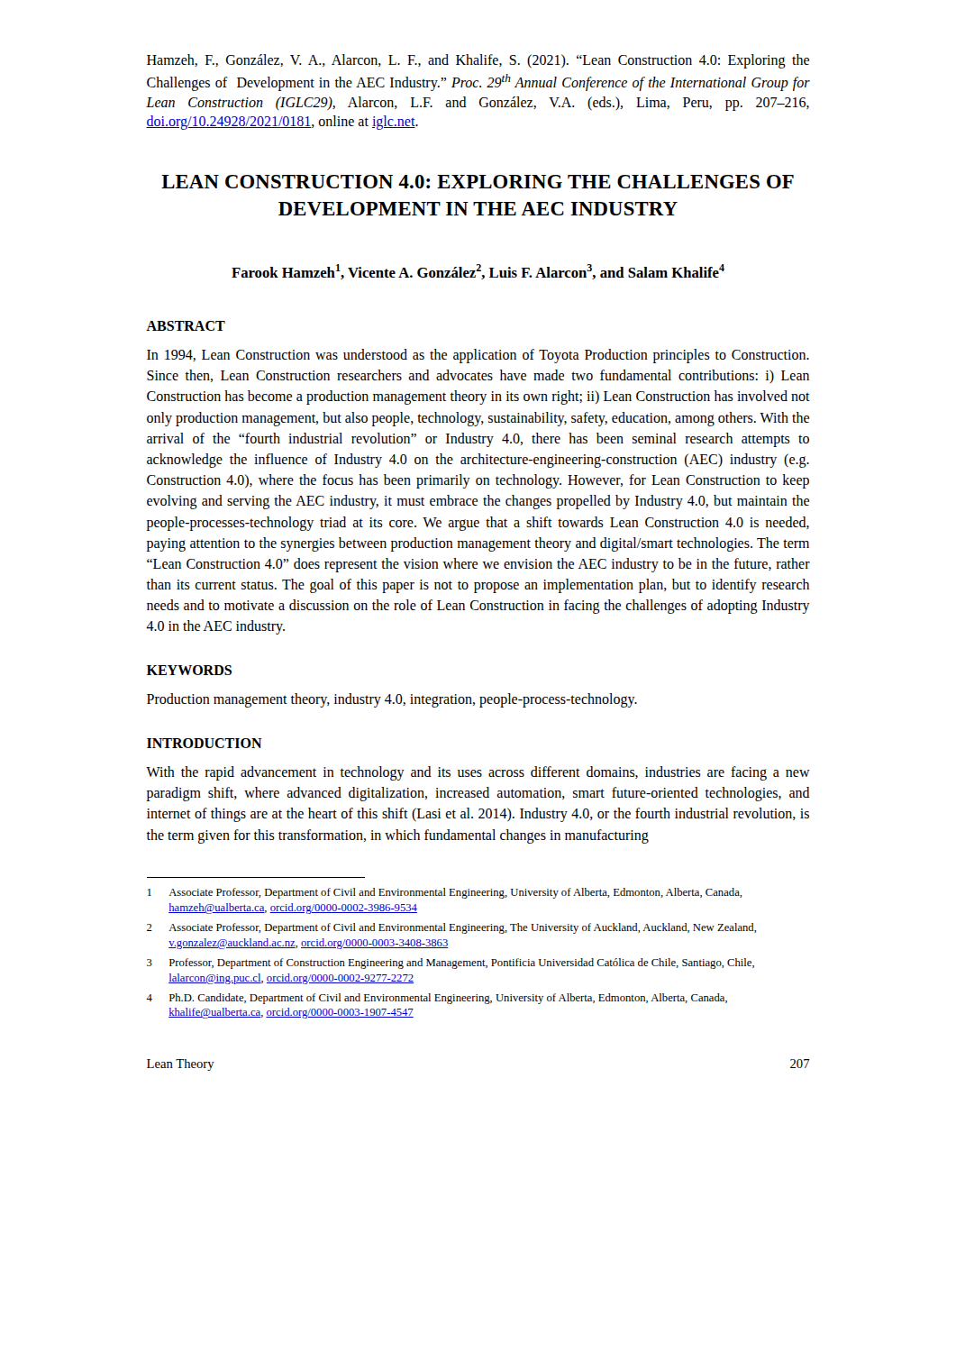Hamzeh, F., González, V. A., Alarcon, L. F., and Khalife, S. (2021). “Lean Construction 4.0: Exploring the Challenges of Development in the AEC Industry.” Proc. 29th Annual Conference of the International Group for Lean Construction (IGLC29), Alarcon, L.F. and González, V.A. (eds.), Lima, Peru, pp. 207–216, doi.org/10.24928/2021/0181, online at iglc.net.
Lean Construction 4.0: Exploring the Challenges of Development in the AEC Industry
Farook Hamzeh1, Vicente A. González2, Luis F. Alarcon3, and Salam Khalife4
Abstract
In 1994, Lean Construction was understood as the application of Toyota Production principles to Construction. Since then, Lean Construction researchers and advocates have made two fundamental contributions: i) Lean Construction has become a production management theory in its own right; ii) Lean Construction has involved not only production management, but also people, technology, sustainability, safety, education, among others. With the arrival of the “fourth industrial revolution” or Industry 4.0, there has been seminal research attempts to acknowledge the influence of Industry 4.0 on the architecture-engineering-construction (AEC) industry (e.g. Construction 4.0), where the focus has been primarily on technology. However, for Lean Construction to keep evolving and serving the AEC industry, it must embrace the changes propelled by Industry 4.0, but maintain the people-processes-technology triad at its core. We argue that a shift towards Lean Construction 4.0 is needed, paying attention to the synergies between production management theory and digital/smart technologies. The term “Lean Construction 4.0” does represent the vision where we envision the AEC industry to be in the future, rather than its current status. The goal of this paper is not to propose an implementation plan, but to identify research needs and to motivate a discussion on the role of Lean Construction in facing the challenges of adopting Industry 4.0 in the AEC industry.
Keywords
Production management theory, industry 4.0, integration, people-process-technology.
Introduction
With the rapid advancement in technology and its uses across different domains, industries are facing a new paradigm shift, where advanced digitalization, increased automation, smart future-oriented technologies, and internet of things are at the heart of this shift (Lasi et al. 2014). Industry 4.0, or the fourth industrial revolution, is the term given for this transformation, in which fundamental changes in manufacturing
1 Associate Professor, Department of Civil and Environmental Engineering, University of Alberta, Edmonton, Alberta, Canada, hamzeh@ualberta.ca, orcid.org/0000-0002-3986-9534
2 Associate Professor, Department of Civil and Environmental Engineering, The University of Auckland, Auckland, New Zealand, v.gonzalez@auckland.ac.nz, orcid.org/0000-0003-3408-3863
3 Professor, Department of Construction Engineering and Management, Pontificia Universidad Católica de Chile, Santiago, Chile, lalarcon@ing.puc.cl, orcid.org/0000-0002-9277-2272
4 Ph.D. Candidate, Department of Civil and Environmental Engineering, University of Alberta, Edmonton, Alberta, Canada, khalife@ualberta.ca, orcid.org/0000-0003-1907-4547
Lean Theory 207